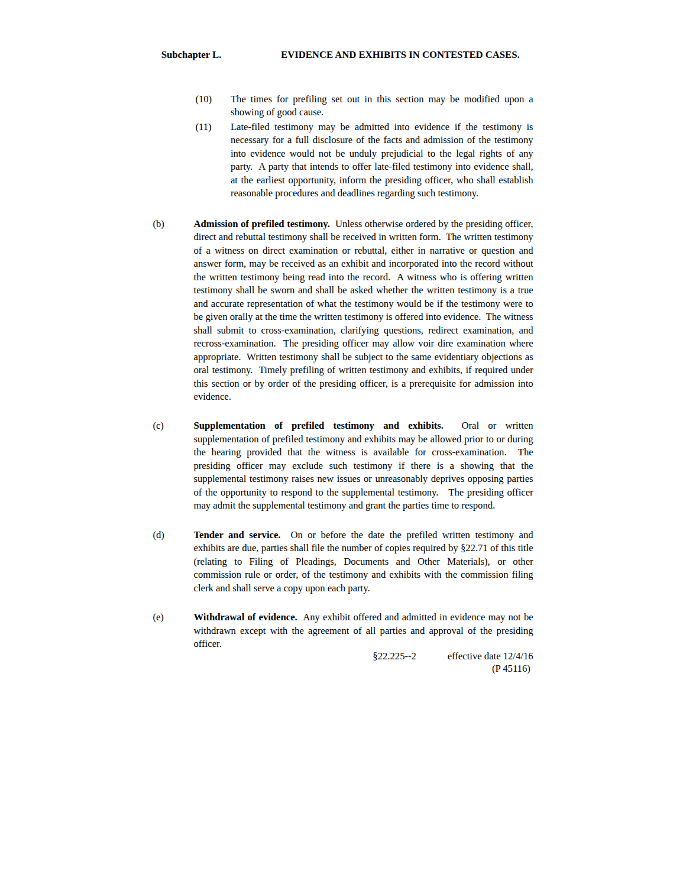Subchapter L.EVIDENCE AND EXHIBITS IN CONTESTED CASES.
(10)
The times for prefiling set out in this section may be modified upon a showing of good cause.
(11)
Late-filed testimony may be admitted into evidence if the testimony is necessary for a full disclosure of the facts and admission of the testimony into evidence would not be unduly prejudicial to the legal rights of any party. A party that intends to offer late-filed testimony into evidence shall, at the earliest opportunity, inform the presiding officer, who shall establish reasonable procedures and deadlines regarding such testimony.
(b)
Admission of prefiled testimony. Unless otherwise ordered by the presiding officer, direct and rebuttal testimony shall be received in written form. The written testimony of a witness on direct examination or rebuttal, either in narrative or question and answer form, may be received as an exhibit and incorporated into the record without the written testimony being read into the record. A witness who is offering written testimony shall be sworn and shall be asked whether the written testimony is a true and accurate representation of what the testimony would be if the testimony were to be given orally at the time the written testimony is offered into evidence. The witness shall submit to cross-examination, clarifying questions, redirect examination, and recross-examination. The presiding officer may allow voir dire examination where appropriate. Written testimony shall be subject to the same evidentiary objections as oral testimony. Timely prefiling of written testimony and exhibits, if required under this section or by order of the presiding officer, is a prerequisite for admission into evidence.
(c)
Supplementation of prefiled testimony and exhibits. Oral or written supplementation of prefiled testimony and exhibits may be allowed prior to or during the hearing provided that the witness is available for cross-examination. The presiding officer may exclude such testimony if there is a showing that the supplemental testimony raises new issues or unreasonably deprives opposing parties of the opportunity to respond to the supplemental testimony. The presiding officer may admit the supplemental testimony and grant the parties time to respond.
(d)
Tender and service. On or before the date the prefiled written testimony and exhibits are due, parties shall file the number of copies required by §22.71 of this title (relating to Filing of Pleadings, Documents and Other Materials), or other commission rule or order, of the testimony and exhibits with the commission filing clerk and shall serve a copy upon each party.
(e)
Withdrawal of evidence. Any exhibit offered and admitted in evidence may not be withdrawn except with the agreement of all parties and approval of the presiding officer.
§22.225--2effective date 12/4/16
(P 45116)